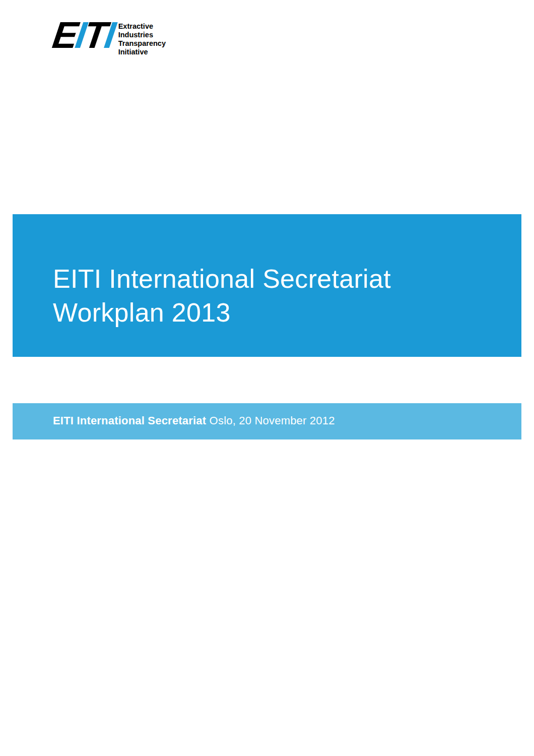EITI
Extractive
Industries
Transparency
Initiative
EITI International Secretariat
Workplan 2013
EITI International Secretariat Oslo, 20 November 2012